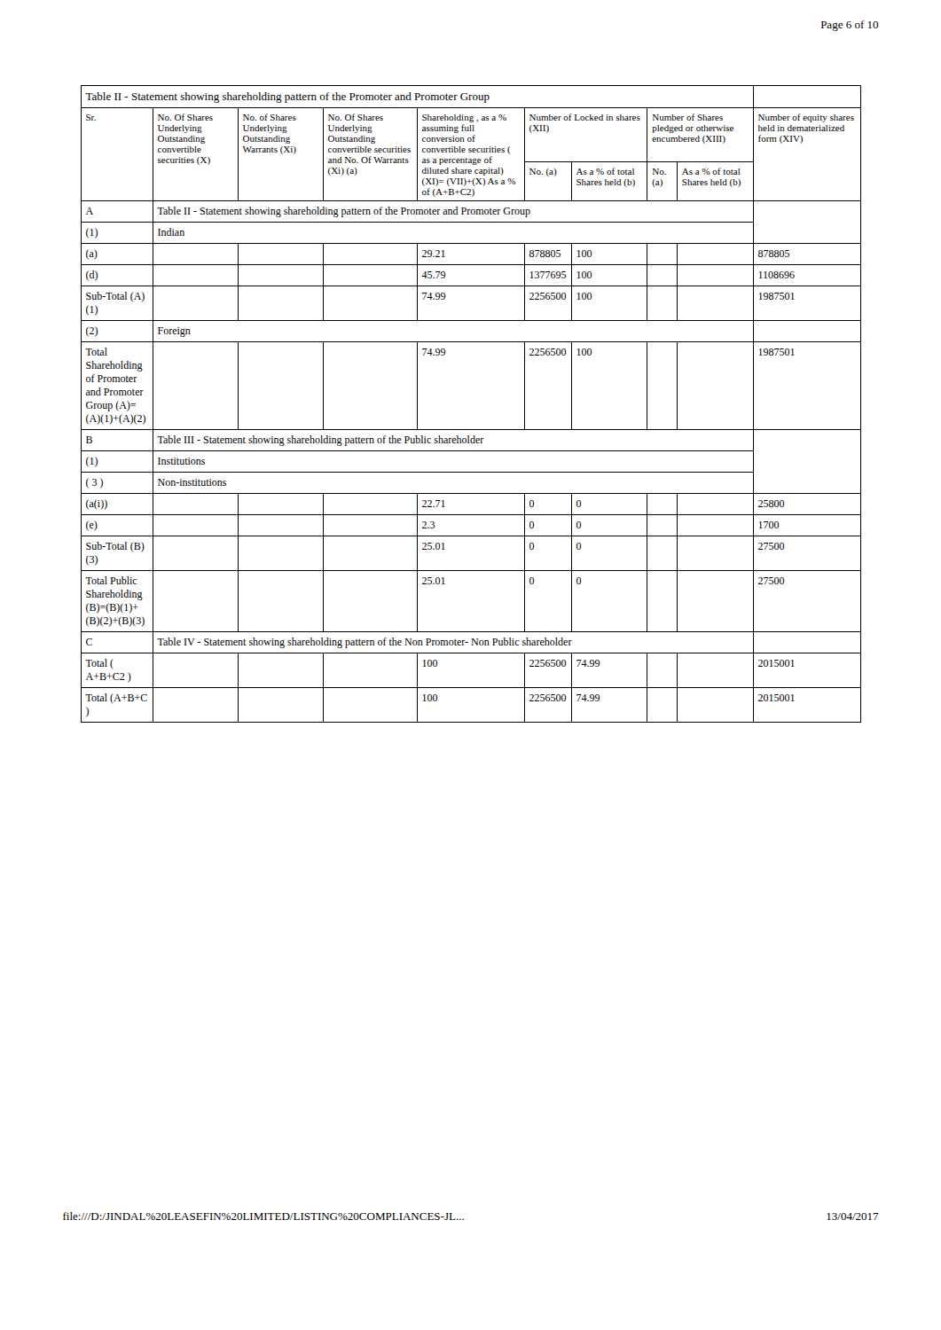Page 6 of 10
| Table II - Statement showing shareholding pattern of the Promoter and Promoter Group |
| Sr. | No. Of Shares Underlying Outstanding convertible securities (X) | No. of Shares Underlying Outstanding Warrants (Xi) | No. Of Shares Underlying Outstanding convertible securities and No. Of Warrants (Xi) (a) | Shareholding , as a % assuming full conversion of convertible securities ( as a percentage of diluted share capital) (XI)= (VII)+(X) As a % of (A+B+C2) | Number of Locked in shares (XII) | Number of Shares pledged or otherwise encumbered (XIII) | Number of equity shares held in dematerialized form (XIV) |
| No. (a) | As a % of total Shares held (b) | No. (a) | As a % of total Shares held (b) |
| A | Table II - Statement showing shareholding pattern of the Promoter and Promoter Group |
| (1) | Indian |
| (a) | | | | 29.21 | 878805 | 100 | | | 878805 |
| (d) | | | | 45.79 | 1377695 | 100 | | | 1108696 |
| Sub-Total (A)(1) | | | | 74.99 | 2256500 | 100 | | | 1987501 |
| (2) | Foreign |
| Total Shareholding of Promoter and Promoter Group (A)=(A)(1)+(A)(2) | | | | 74.99 | 2256500 | 100 | | | 1987501 |
| B | Table III - Statement showing shareholding pattern of the Public shareholder |
| (1) | Institutions |
| ( 3 ) | Non-institutions |
| (a(i)) | | | | 22.71 | 0 | 0 | | | 25800 |
| (e) | | | | 2.3 | 0 | 0 | | | 1700 |
| Sub-Total (B)(3) | | | | 25.01 | 0 | 0 | | | 27500 |
| Total Public Shareholding (B)=(B)(1)+(B)(2)+(B)(3) | | | | 25.01 | 0 | 0 | | | 27500 |
| C | Table IV - Statement showing shareholding pattern of the Non Promoter- Non Public shareholder |
| Total ( A+B+C2 ) | | | | 100 | 2256500 | 74.99 | | | 2015001 |
| Total (A+B+C ) | | | | 100 | 2256500 | 74.99 | | | 2015001 |
file:///D:/JINDAL%20LEASEFIN%20LIMITED/LISTING%20COMPLIANCES-JL... 13/04/2017